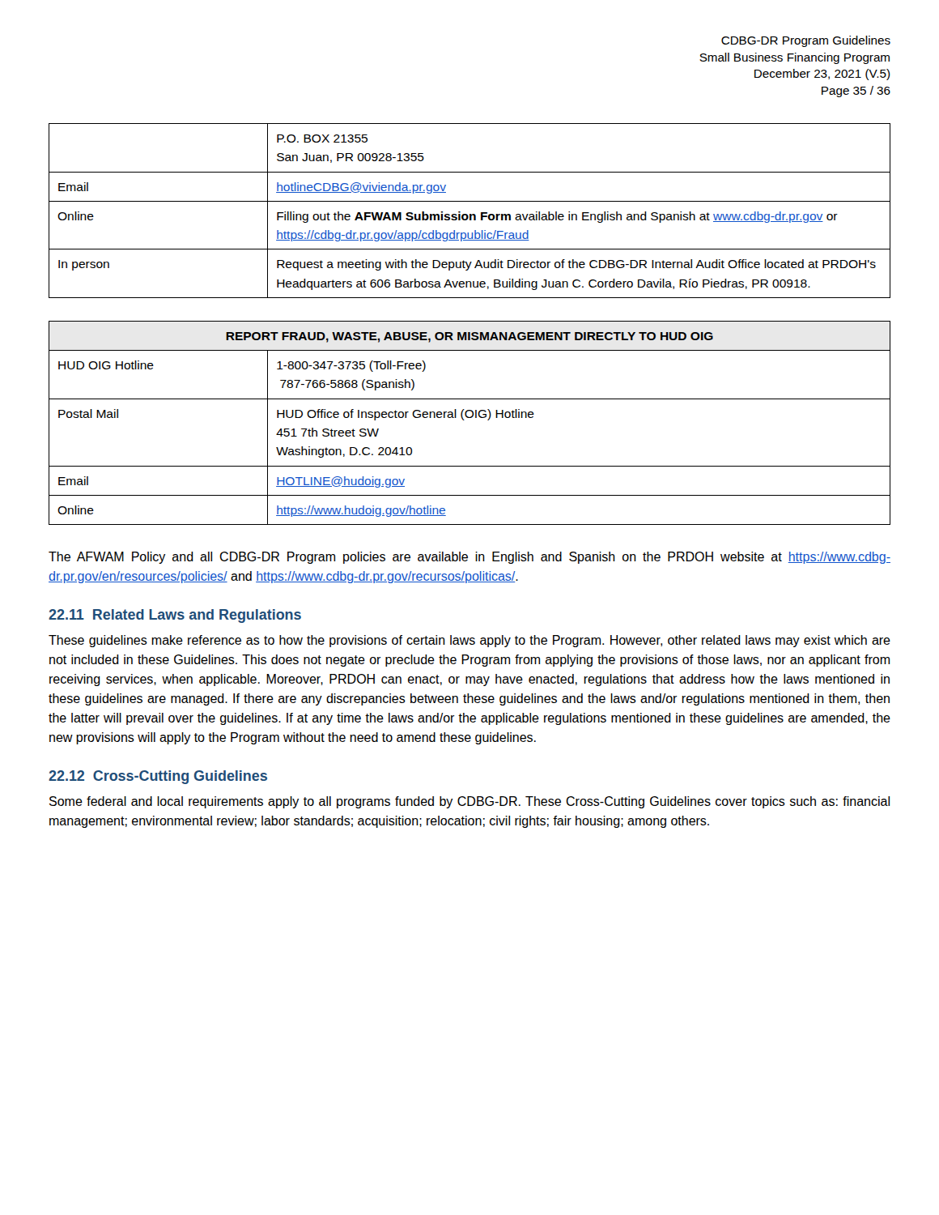CDBG-DR Program Guidelines
Small Business Financing Program
December 23, 2021 (V.5)
Page 35 / 36
| | P.O. BOX 21355 San Juan, PR 00928-1355 |
| Email | hotlineCDBG@vivienda.pr.gov |
| Online | Filling out the AFWAM Submission Form available in English and Spanish at www.cdbg-dr.pr.gov or https://cdbg-dr.pr.gov/app/cdbgdrpublic/Fraud |
| In person | Request a meeting with the Deputy Audit Director of the CDBG-DR Internal Audit Office located at PRDOH's Headquarters at 606 Barbosa Avenue, Building Juan C. Cordero Davila, Río Piedras, PR 00918. |
| REPORT FRAUD, WASTE, ABUSE, OR MISMANAGEMENT DIRECTLY TO HUD OIG |
| --- |
| HUD OIG Hotline | 1-800-347-3735 (Toll-Free) 787-766-5868 (Spanish) |
| Postal Mail | HUD Office of Inspector General (OIG) Hotline 451 7th Street SW Washington, D.C. 20410 |
| Email | HOTLINE@hudoig.gov |
| Online | https://www.hudoig.gov/hotline |
The AFWAM Policy and all CDBG-DR Program policies are available in English and Spanish on the PRDOH website at https://www.cdbg-dr.pr.gov/en/resources/policies/ and https://www.cdbg-dr.pr.gov/recursos/politicas/.
22.11 Related Laws and Regulations
These guidelines make reference as to how the provisions of certain laws apply to the Program. However, other related laws may exist which are not included in these Guidelines. This does not negate or preclude the Program from applying the provisions of those laws, nor an applicant from receiving services, when applicable. Moreover, PRDOH can enact, or may have enacted, regulations that address how the laws mentioned in these guidelines are managed. If there are any discrepancies between these guidelines and the laws and/or regulations mentioned in them, then the latter will prevail over the guidelines. If at any time the laws and/or the applicable regulations mentioned in these guidelines are amended, the new provisions will apply to the Program without the need to amend these guidelines.
22.12 Cross-Cutting Guidelines
Some federal and local requirements apply to all programs funded by CDBG-DR. These Cross-Cutting Guidelines cover topics such as: financial management; environmental review; labor standards; acquisition; relocation; civil rights; fair housing; among others.